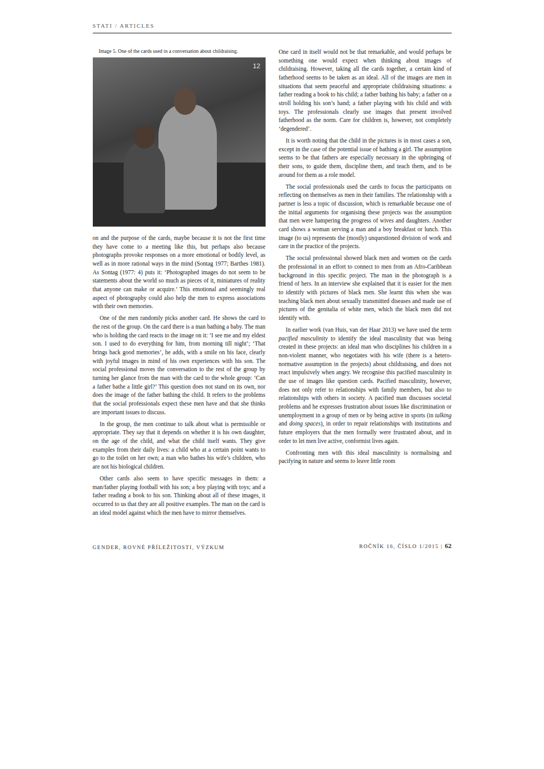Stati / Articles
Image 5. One of the cards used in a conversation about childraising.
on and the purpose of the cards, maybe because it is not the first time they have come to a meeting like this, but perhaps also because photographs provoke responses on a more emotional or bodily level, as well as in more rational ways in the mind (Sontag 1977; Barthes 1981). As Sontag (1977: 4) puts it: ‘Photographed images do not seem to be statements about the world so much as pieces of it, miniatures of reality that anyone can make or acquire.’ This emotional and seemingly real aspect of photography could also help the men to express associations with their own memories.
One of the men randomly picks another card. He shows the card to the rest of the group. On the card there is a man bathing a baby. The man who is holding the card reacts to the image on it: ‘I see me and my eldest son. I used to do everything for him, from morning till night’; ‘That brings back good memories’, he adds, with a smile on his face, clearly with joyful images in mind of his own experiences with his son. The social professional moves the conversation to the rest of the group by turning her glance from the man with the card to the whole group: ‘Can a father bathe a little girl?’ This question does not stand on its own, nor does the image of the father bathing the child. It refers to the problems that the social professionals expect these men have and that she thinks are important issues to discuss.
In the group, the men continue to talk about what is permissible or appropriate. They say that it depends on whether it is his own daughter, on the age of the child, and what the child itself wants. They give examples from their daily lives: a child who at a certain point wants to go to the toilet on her own; a man who bathes his wife’s children, who are not his biological children.
Other cards also seem to have specific messages in them: a man/father playing football with his son; a boy playing with toys; and a father reading a book to his son. Thinking about all of these images, it occurred to us that they are all positive examples. The man on the card is an ideal model against which the men have to mirror themselves.
One card in itself would not be that remarkable, and would perhaps be something one would expect when thinking about images of childraising. However, taking all the cards together, a certain kind of fatherhood seems to be taken as an ideal. All of the images are men in situations that seem peaceful and appropriate childraising situations: a father reading a book to his child; a father bathing his baby; a father on a stroll holding his son’s hand; a father playing with his child and with toys. The professionals clearly use images that present involved fatherhood as the norm. Care for children is, however, not completely ‘degendered’.
It is worth noting that the child in the pictures is in most cases a son, except in the case of the potential issue of bathing a girl. The assumption seems to be that fathers are especially necessary in the upbringing of their sons, to guide them, discipline them, and teach them, and to be around for them as a role model.
The social professionals used the cards to focus the participants on reflecting on themselves as men in their families. The relationship with a partner is less a topic of discussion, which is remarkable because one of the initial arguments for organising these projects was the assumption that men were hampering the progress of wives and daughters. Another card shows a woman serving a man and a boy breakfast or lunch. This image (to us) represents the (mostly) unquestioned division of work and care in the practice of the projects.
The social professional showed black men and women on the cards the professional in an effort to connect to men from an Afro-Caribbean background in this specific project. The man in the photograph is a friend of hers. In an interview she explained that it is easier for the men to identify with pictures of black men. She learnt this when she was teaching black men about sexually transmitted diseases and made use of pictures of the genitalia of white men, which the black men did not identify with.
In earlier work (van Huis, van der Haar 2013) we have used the term pacified masculinity to identify the ideal masculinity that was being created in these projects: an ideal man who disciplines his children in a non-violent manner, who negotiates with his wife (there is a hetero-normative assumption in the projects) about childraising, and does not react impulsively when angry. We recognise this pacified masculinity in the use of images like question cards. Pacified masculinity, however, does not only refer to relationships with family members, but also to relationships with others in society. A pacified man discusses societal problems and he expresses frustration about issues like discrimination or unemployment in a group of men or by being active in sports (in talking and doing spaces), in order to repair relationships with institutions and future employers that the men formally were frustrated about, and in order to let men live active, conformist lives again.
Confronting men with this ideal masculinity is normalising and pacifying in nature and seems to leave little room
Gender, rovné příležitosti, výzkum
Ročník 16, číslo 1/2015 | 62